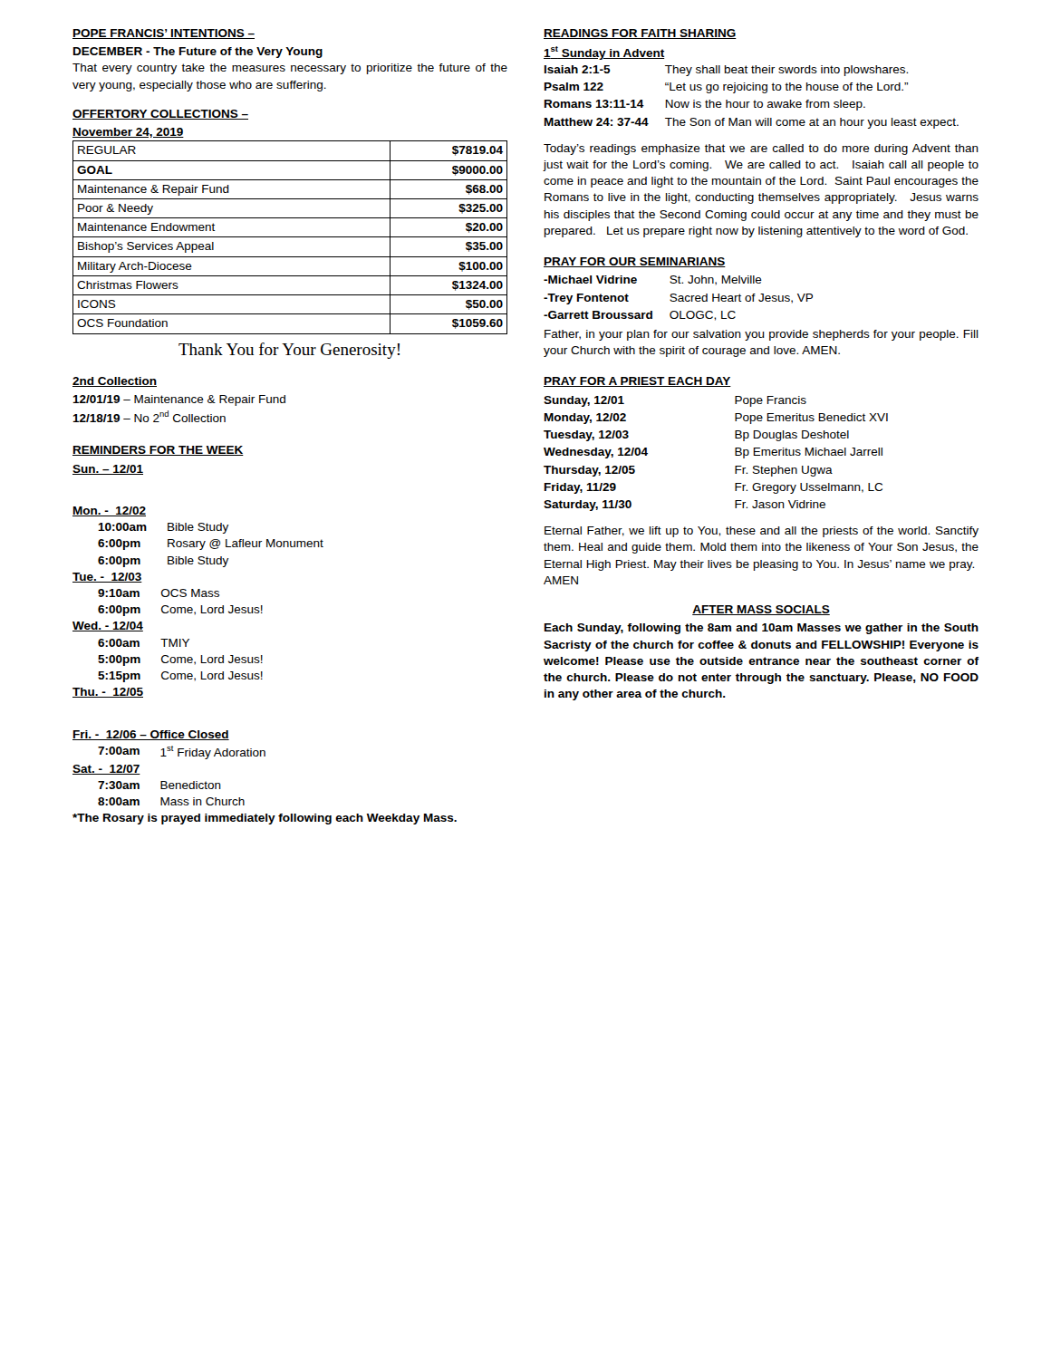Pope Francis’ Intentions –
DECEMBER - The Future of the Very Young
That every country take the measures necessary to prioritize the future of the very young, especially those who are suffering.
Offertory Collections –
November 24, 2019
| REGULAR | $7819.04 |
| GOAL | $9000.00 |
| Maintenance & Repair Fund | $68.00 |
| Poor & Needy | $325.00 |
| Maintenance Endowment | $20.00 |
| Bishop’s Services Appeal | $35.00 |
| Military Arch-Diocese | $100.00 |
| Christmas Flowers | $1324.00 |
| ICONS | $50.00 |
| OCS Foundation | $1059.60 |
Thank You for Your Generosity!
2nd Collection
12/01/19 – Maintenance & Repair Fund
12/18/19 – No 2nd Collection
Reminders for the Week
Sun. – 12/01
Mon. - 12/02
| 10:00am | Bible Study |
| 6:00pm | Rosary @ Lafleur Monument |
| 6:00pm | Bible Study |
Tue. - 12/03
| 9:10am | OCS Mass |
| 6:00pm | Come, Lord Jesus! |
Wed. - 12/04
| 6:00am | TMIY |
| 5:00pm | Come, Lord Jesus! |
| 5:15pm | Come, Lord Jesus! |
Thu. - 12/05
Fri. - 12/06 – Office Closed
| 7:00am | 1 st Friday Adoration |
Sat. - 12/07
| 7:30am | Benedicton |
| 8:00am | Mass in Church |
*The Rosary is prayed immediately following each Weekday Mass.
Readings for Faith Sharing
1st Sunday in Advent
| Isaiah 2:1-5 | They shall beat their swords into plowshares. |
| Psalm 122 | “Let us go rejoicing to the house of the Lord.” |
| Romans 13:11-14 | Now is the hour to awake from sleep. |
| Matthew 24: 37-44 | The Son of Man will come at an hour you least expect. |
Today’s readings emphasize that we are called to do more during Advent than just wait for the Lord’s coming. We are called to act. Isaiah call all people to come in peace and light to the mountain of the Lord. Saint Paul encourages the Romans to live in the light, conducting themselves appropriately. Jesus warns his disciples that the Second Coming could occur at any time and they must be prepared. Let us prepare right now by listening attentively to the word of God.
Pray for Our Seminarians
| -Michael Vidrine | St. John, Melville |
| -Trey Fontenot | Sacred Heart of Jesus, VP |
| -Garrett Broussard | OLOGC, LC |
Father, in your plan for our salvation you provide shepherds for your people. Fill your Church with the spirit of courage and love. AMEN.
Pray for a Priest Each Day
| Sunday, 12/01 | Pope Francis |
| Monday, 12/02 | Pope Emeritus Benedict XVI |
| Tuesday, 12/03 | Bp Douglas Deshotel |
| Wednesday, 12/04 | Bp Emeritus Michael Jarrell |
| Thursday, 12/05 | Fr. Stephen Ugwa |
| Friday, 11/29 | Fr. Gregory Usselmann, LC |
| Saturday, 11/30 | Fr. Jason Vidrine |
Eternal Father, we lift up to You, these and all the priests of the world. Sanctify them. Heal and guide them. Mold them into the likeness of Your Son Jesus, the Eternal High Priest. May their lives be pleasing to You. In Jesus’ name we pray. AMEN
AFTER MASS SOCIALS
Each Sunday, following the 8am and 10am Masses we gather in the South Sacristy of the church for coffee & donuts and FELLOWSHIP! Everyone is welcome! Please use the outside entrance near the southeast corner of the church. Please do not enter through the sanctuary. Please, NO FOOD in any other area of the church.